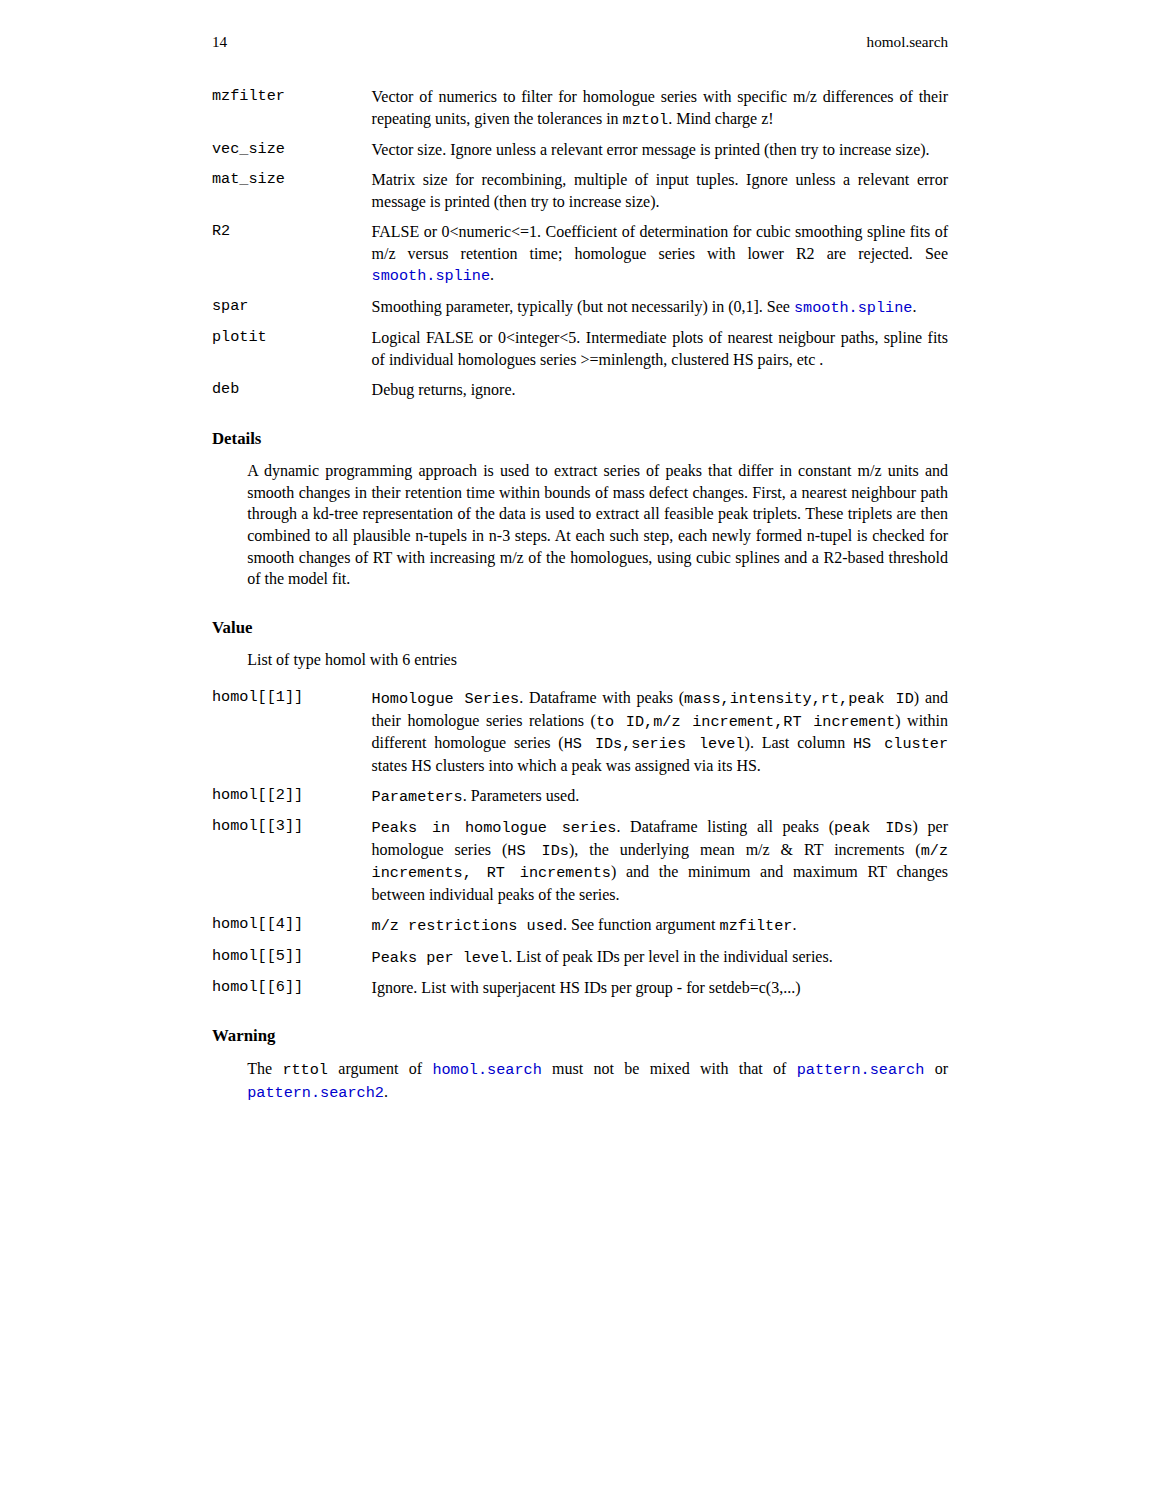14 homol.search
mzfilter
Vector of numerics to filter for homologue series with specific m/z differences of their repeating units, given the tolerances in mztol. Mind charge z!
vec_size
Vector size. Ignore unless a relevant error message is printed (then try to increase size).
mat_size
Matrix size for recombining, multiple of input tuples. Ignore unless a relevant error message is printed (then try to increase size).
R2
FALSE or 0<numeric<=1. Coefficient of determination for cubic smoothing spline fits of m/z versus retention time; homologue series with lower R2 are rejected. See smooth.spline.
spar
Smoothing parameter, typically (but not necessarily) in (0,1]. See smooth.spline.
plotit
Logical FALSE or 0<integer<5. Intermediate plots of nearest neigbour paths, spline fits of individual homologues series >=minlength, clustered HS pairs, etc .
deb
Debug returns, ignore.
Details
A dynamic programming approach is used to extract series of peaks that differ in constant m/z units and smooth changes in their retention time within bounds of mass defect changes. First, a nearest neighbour path through a kd-tree representation of the data is used to extract all feasible peak triplets. These triplets are then combined to all plausible n-tupels in n-3 steps. At each such step, each newly formed n-tupel is checked for smooth changes of RT with increasing m/z of the homologues, using cubic splines and a R2-based threshold of the model fit.
Value
List of type homol with 6 entries
homol[[1]]
Homologue Series. Dataframe with peaks (mass,intensity,rt,peak ID) and their homologue series relations (to ID,m/z increment,RT increment) within different homologue series (HS IDs,series level). Last column HS cluster states HS clusters into which a peak was assigned via its HS.
homol[[2]]
Parameters. Parameters used.
homol[[3]]
Peaks in homologue series. Dataframe listing all peaks (peak IDs) per homologue series (HS IDs), the underlying mean m/z & RT increments (m/z increments, RT increments) and the minimum and maximum RT changes between individual peaks of the series.
homol[[4]]
m/z restrictions used. See function argument mzfilter.
homol[[5]]
Peaks per level. List of peak IDs per level in the individual series.
homol[[6]]
Ignore. List with superjacent HS IDs per group - for setdeb=c(3,...)
Warning
The rttol argument of homol.search must not be mixed with that of pattern.search or pattern.search2.